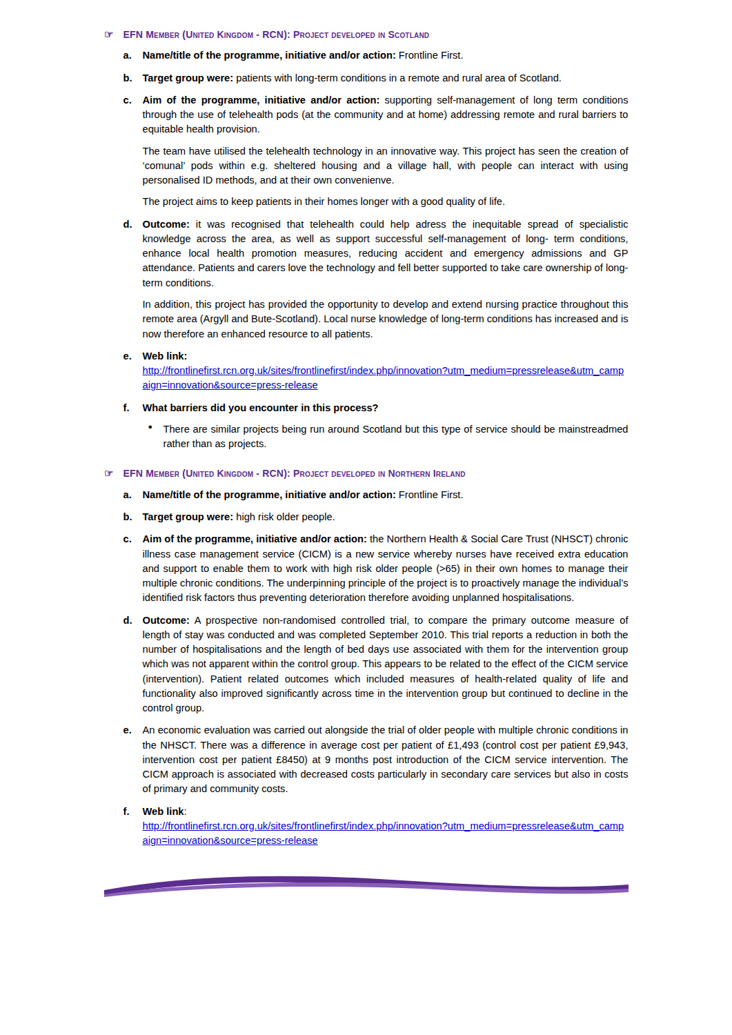☞ EFN Member (United Kingdom - RCN): Project developed in Scotland
Name/title of the programme, initiative and/or action: Frontline First.
Target group were: patients with long-term conditions in a remote and rural area of Scotland.
Aim of the programme, initiative and/or action: supporting self-management of long term conditions through the use of telehealth pods (at the community and at home) addressing remote and rural barriers to equitable health provision.
The team have utilised the telehealth technology in an innovative way. This project has seen the creation of ‘comunal’ pods within e.g. sheltered housing and a village hall, with people can interact with using personalised ID methods, and at their own convenienve.
The project aims to keep patients in their homes longer with a good quality of life.
Outcome: it was recognised that telehealth could help adress the inequitable spread of specialistic knowledge across the area, as well as support successful self-management of long- term conditions, enhance local health promotion measures, reducing accident and emergency admissions and GP attendance. Patients and carers love the technology and fell better supported to take care ownership of long-term conditions.
In addition, this project has provided the opportunity to develop and extend nursing practice throughout this remote area (Argyll and Bute-Scotland). Local nurse knowledge of long-term conditions has increased and is now therefore an enhanced resource to all patients.
Web link:
http://frontlinefirst.rcn.org.uk/sites/frontlinefirst/index.php/innovation?utm_medium=pressrelease&utm_campaign=innovation&source=press-release
What barriers did you encounter in this process?
There are similar projects being run around Scotland but this type of service should be mainstreadmed rather than as projects.
☞ EFN Member (United Kingdom - RCN): Project developed in Northern Ireland
Name/title of the programme, initiative and/or action: Frontline First.
Target group were: high risk older people.
Aim of the programme, initiative and/or action: the Northern Health & Social Care Trust (NHSCT) chronic illness case management service (CICM) is a new service whereby nurses have received extra education and support to enable them to work with high risk older people (>65) in their own homes to manage their multiple chronic conditions. The underpinning principle of the project is to proactively manage the individual’s identified risk factors thus preventing deterioration therefore avoiding unplanned hospitalisations.
Outcome: A prospective non-randomised controlled trial, to compare the primary outcome measure of length of stay was conducted and was completed September 2010. This trial reports a reduction in both the number of hospitalisations and the length of bed days use associated with them for the intervention group which was not apparent within the control group. This appears to be related to the effect of the CICM service (intervention). Patient related outcomes which included measures of health-related quality of life and functionality also improved significantly across time in the intervention group but continued to decline in the control group.
An economic evaluation was carried out alongside the trial of older people with multiple chronic conditions in the NHSCT. There was a difference in average cost per patient of £1,493 (control cost per patient £9,943, intervention cost per patient £8450) at 9 months post introduction of the CICM service intervention. The CICM approach is associated with decreased costs particularly in secondary care services but also in costs of primary and community costs.
Web link:
http://frontlinefirst.rcn.org.uk/sites/frontlinefirst/index.php/innovation?utm_medium=pressrelease&utm_campaign=innovation&source=press-release